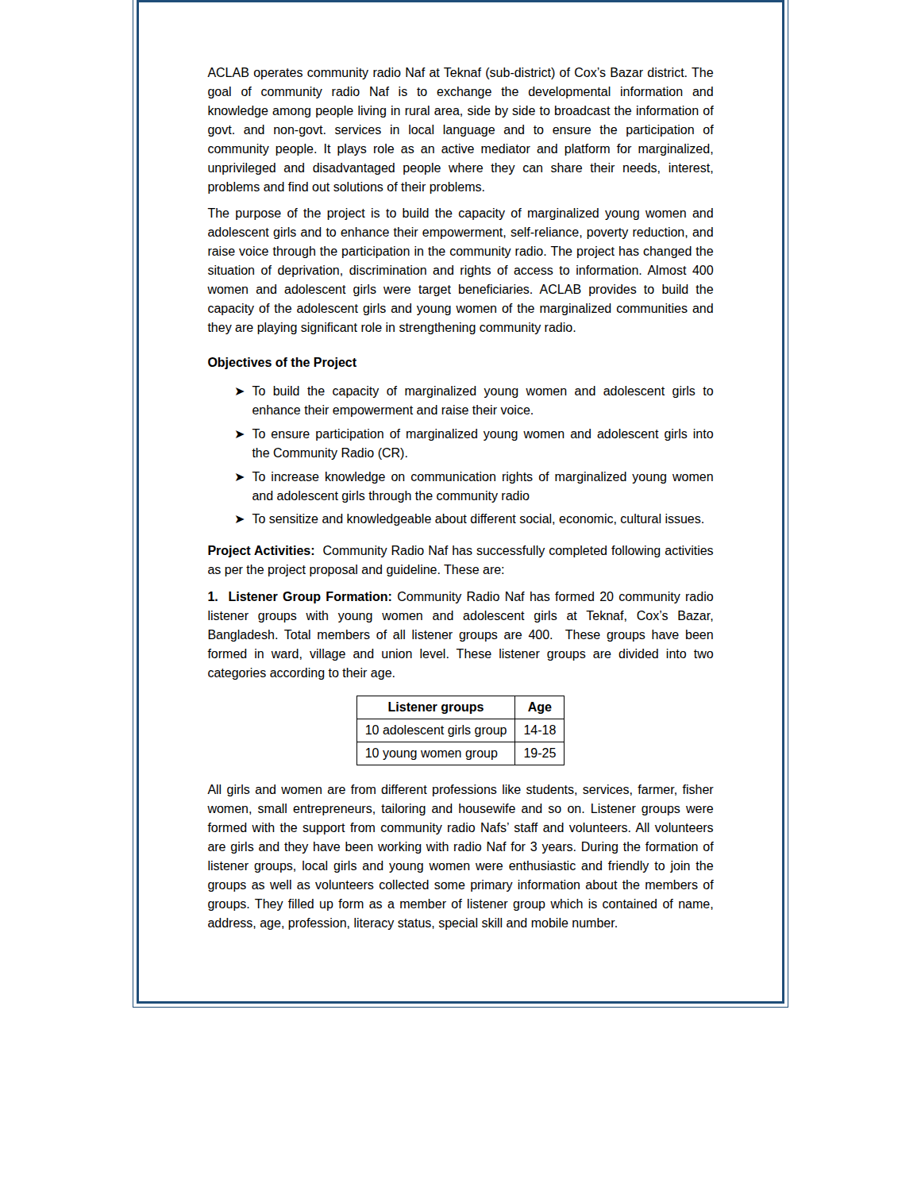ACLAB operates community radio Naf at Teknaf (sub-district) of Cox’s Bazar district. The goal of community radio Naf is to exchange the developmental information and knowledge among people living in rural area, side by side to broadcast the information of govt. and non-govt. services in local language and to ensure the participation of community people. It plays role as an active mediator and platform for marginalized, unprivileged and disadvantaged people where they can share their needs, interest, problems and find out solutions of their problems.
The purpose of the project is to build the capacity of marginalized young women and adolescent girls and to enhance their empowerment, self-reliance, poverty reduction, and raise voice through the participation in the community radio. The project has changed the situation of deprivation, discrimination and rights of access to information. Almost 400 women and adolescent girls were target beneficiaries. ACLAB provides to build the capacity of the adolescent girls and young women of the marginalized communities and they are playing significant role in strengthening community radio.
Objectives of the Project
To build the capacity of marginalized young women and adolescent girls to enhance their empowerment and raise their voice.
To ensure participation of marginalized young women and adolescent girls into the Community Radio (CR).
To increase knowledge on communication rights of marginalized young women and adolescent girls through the community radio
To sensitize and knowledgeable about different social, economic, cultural issues.
Project Activities: Community Radio Naf has successfully completed following activities as per the project proposal and guideline. These are:
1. Listener Group Formation: Community Radio Naf has formed 20 community radio listener groups with young women and adolescent girls at Teknaf, Cox’s Bazar, Bangladesh. Total members of all listener groups are 400. These groups have been formed in ward, village and union level. These listener groups are divided into two categories according to their age.
| Listener groups | Age |
| --- | --- |
| 10 adolescent girls group | 14-18 |
| 10 young women group | 19-25 |
All girls and women are from different professions like students, services, farmer, fisher women, small entrepreneurs, tailoring and housewife and so on. Listener groups were formed with the support from community radio Nafs’ staff and volunteers. All volunteers are girls and they have been working with radio Naf for 3 years. During the formation of listener groups, local girls and young women were enthusiastic and friendly to join the groups as well as volunteers collected some primary information about the members of groups. They filled up form as a member of listener group which is contained of name, address, age, profession, literacy status, special skill and mobile number.